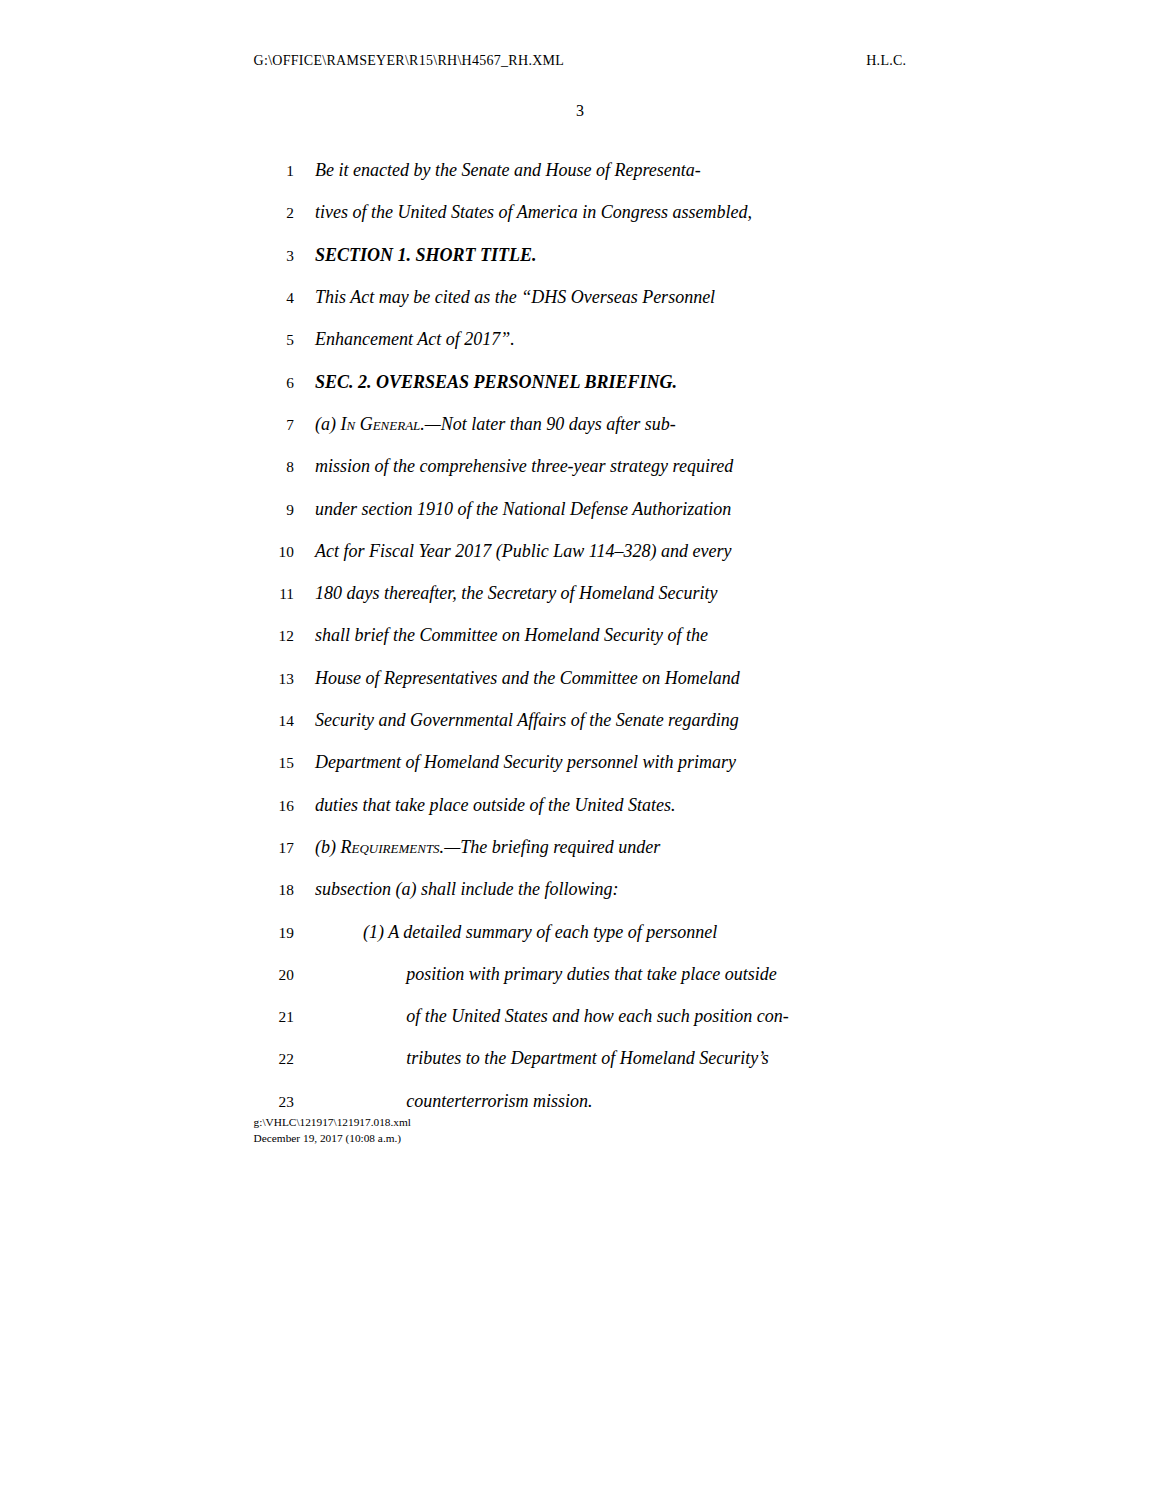G:\OFFICE\RAMSEYER\R15\RH\H4567_RH.XML
H.L.C.
3
1 Be it enacted by the Senate and House of Representa-
2 tives of the United States of America in Congress assembled,
3 SECTION 1. SHORT TITLE.
4 This Act may be cited as the “DHS Overseas Personnel
5 Enhancement Act of 2017”.
6 SEC. 2. OVERSEAS PERSONNEL BRIEFING.
7(a) In General.—Not later than 90 days after sub-
8 mission of the comprehensive three-year strategy required
9 under section 1910 of the National Defense Authorization
10 Act for Fiscal Year 2017 (Public Law 114–328) and every
11180 days thereafter, the Secretary of Homeland Security
12 shall brief the Committee on Homeland Security of the
13 House of Representatives and the Committee on Homeland
14 Security and Governmental Affairs of the Senate regarding
15 Department of Homeland Security personnel with primary
16 duties that take place outside of the United States.
17(b) Requirements.—The briefing required under
18 subsection (a) shall include the following:
19(1) A detailed summary of each type of personnel
20 position with primary duties that take place outside
21 of the United States and how each such position con-
22 tributes to the Department of Homeland Security’s
23 counterterrorism mission.
g:\VHLC\121917\121917.018.xml
December 19, 2017 (10:08 a.m.)